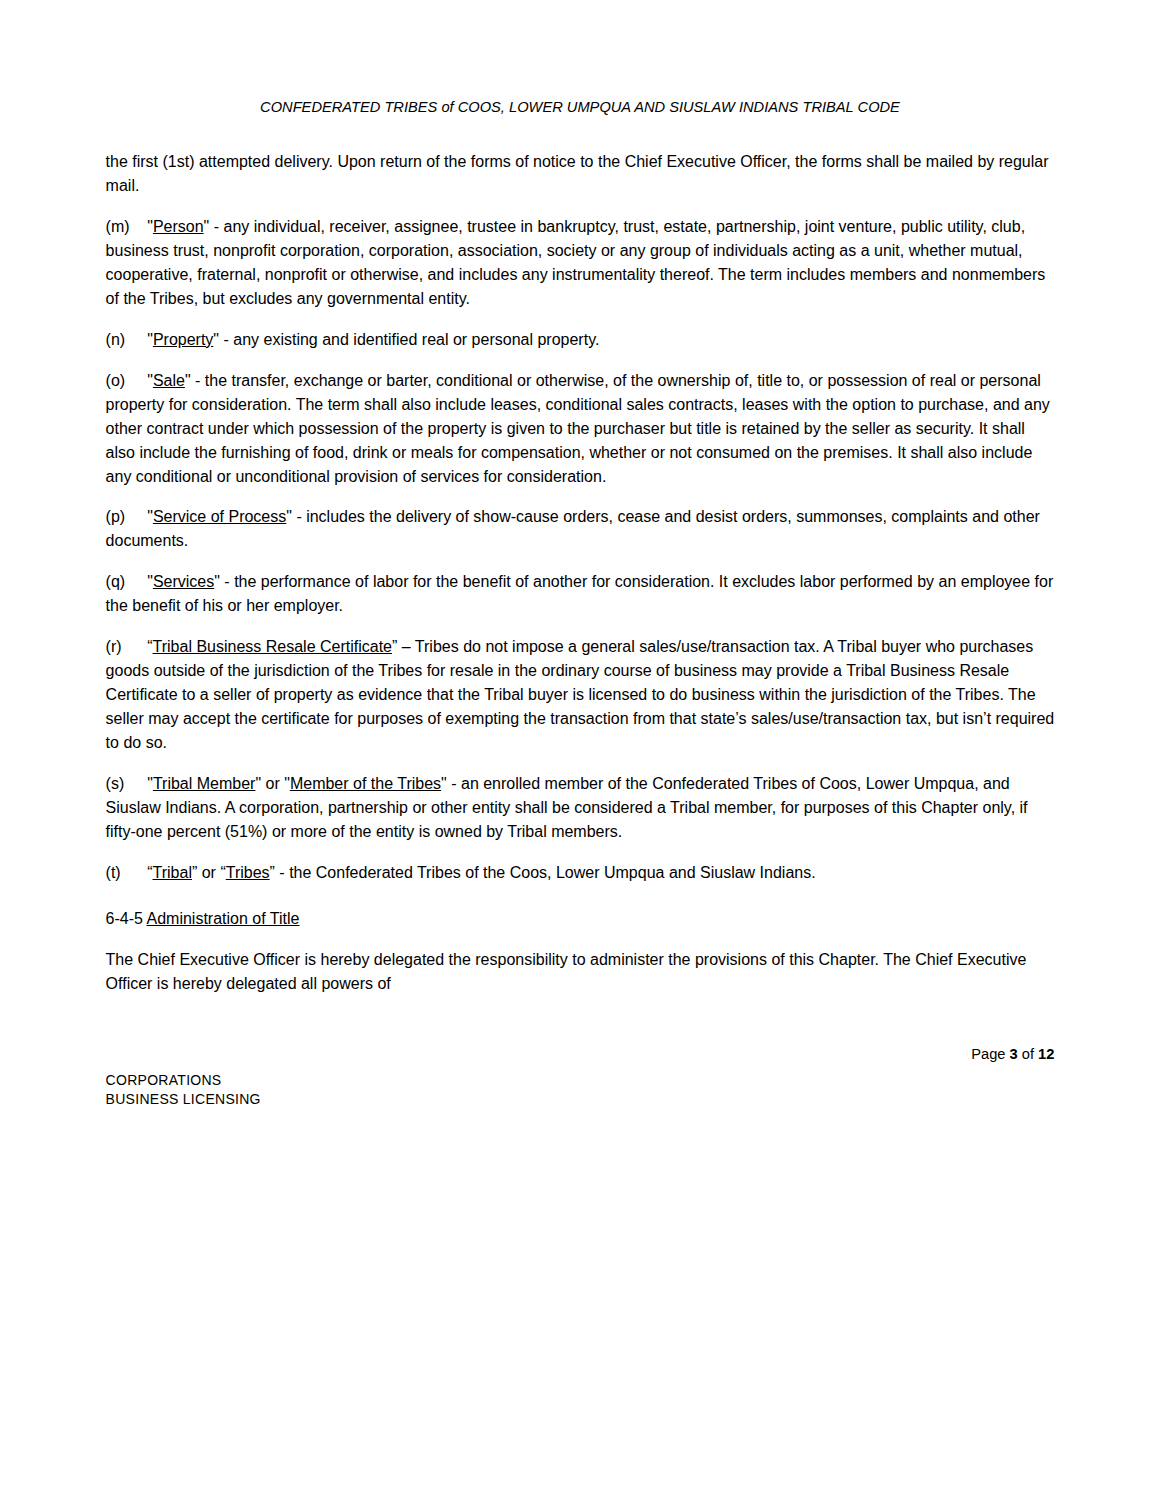CONFEDERATED TRIBES of COOS, LOWER UMPQUA AND SIUSLAW INDIANS TRIBAL CODE
the first (1st) attempted delivery. Upon return of the forms of notice to the Chief Executive Officer, the forms shall be mailed by regular mail.
(m)"Person" - any individual, receiver, assignee, trustee in bankruptcy, trust, estate, partnership, joint venture, public utility, club, business trust, nonprofit corporation, corporation, association, society or any group of individuals acting as a unit, whether mutual, cooperative, fraternal, nonprofit or otherwise, and includes any instrumentality thereof. The term includes members and nonmembers of the Tribes, but excludes any governmental entity.
(n)"Property" - any existing and identified real or personal property.
(o)"Sale" - the transfer, exchange or barter, conditional or otherwise, of the ownership of, title to, or possession of real or personal property for consideration. The term shall also include leases, conditional sales contracts, leases with the option to purchase, and any other contract under which possession of the property is given to the purchaser but title is retained by the seller as security. It shall also include the furnishing of food, drink or meals for compensation, whether or not consumed on the premises. It shall also include any conditional or unconditional provision of services for consideration.
(p)"Service of Process" - includes the delivery of show-cause orders, cease and desist orders, summonses, complaints and other documents.
(q)"Services" - the performance of labor for the benefit of another for consideration. It excludes labor performed by an employee for the benefit of his or her employer.
(r)“Tribal Business Resale Certificate” – Tribes do not impose a general sales/use/transaction tax. A Tribal buyer who purchases goods outside of the jurisdiction of the Tribes for resale in the ordinary course of business may provide a Tribal Business Resale Certificate to a seller of property as evidence that the Tribal buyer is licensed to do business within the jurisdiction of the Tribes. The seller may accept the certificate for purposes of exempting the transaction from that state’s sales/use/transaction tax, but isn’t required to do so.
(s)"Tribal Member" or "Member of the Tribes" - an enrolled member of the Confederated Tribes of Coos, Lower Umpqua, and Siuslaw Indians. A corporation, partnership or other entity shall be considered a Tribal member, for purposes of this Chapter only, if fifty-one percent (51%) or more of the entity is owned by Tribal members.
(t)“Tribal” or “Tribes” - the Confederated Tribes of the Coos, Lower Umpqua and Siuslaw Indians.
6-4-5 Administration of Title
The Chief Executive Officer is hereby delegated the responsibility to administer the provisions of this Chapter. The Chief Executive Officer is hereby delegated all powers of
Page 3 of 12
CORPORATIONS
BUSINESS LICENSING